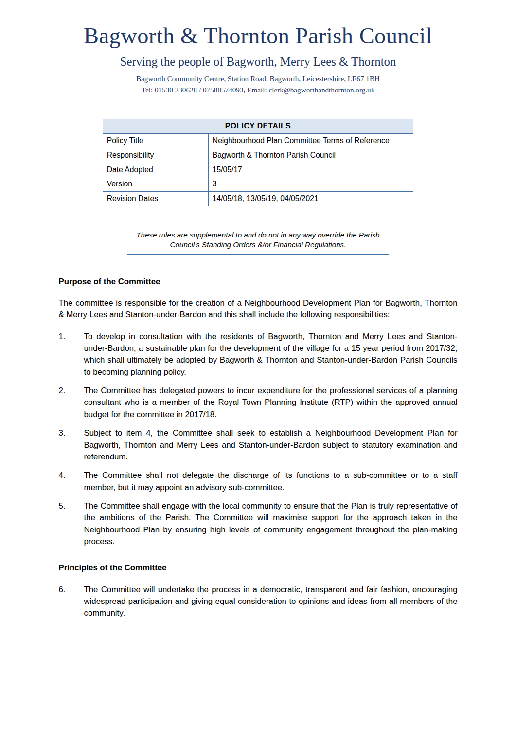Bagworth & Thornton Parish Council
Serving the people of Bagworth, Merry Lees & Thornton
Bagworth Community Centre, Station Road, Bagworth, Leicestershire, LE67 1BH
Tel: 01530 230628 / 07580574093, Email: clerk@bagworthandthornton.org.uk
| POLICY DETAILS |
| --- |
| Policy Title | Neighbourhood Plan Committee Terms of Reference |
| Responsibility | Bagworth & Thornton Parish Council |
| Date Adopted | 15/05/17 |
| Version | 3 |
| Revision Dates | 14/05/18, 13/05/19, 04/05/2021 |
These rules are supplemental to and do not in any way override the Parish Council’s Standing Orders &/or Financial Regulations.
Purpose of the Committee
The committee is responsible for the creation of a Neighbourhood Development Plan for Bagworth, Thornton & Merry Lees and Stanton-under-Bardon and this shall include the following responsibilities:
To develop in consultation with the residents of Bagworth, Thornton and Merry Lees and Stanton-under-Bardon, a sustainable plan for the development of the village for a 15 year period from 2017/32, which shall ultimately be adopted by Bagworth & Thornton and Stanton-under-Bardon Parish Councils to becoming planning policy.
The Committee has delegated powers to incur expenditure for the professional services of a planning consultant who is a member of the Royal Town Planning Institute (RTP) within the approved annual budget for the committee in 2017/18.
Subject to item 4, the Committee shall seek to establish a Neighbourhood Development Plan for Bagworth, Thornton and Merry Lees and Stanton-under-Bardon subject to statutory examination and referendum.
The Committee shall not delegate the discharge of its functions to a sub-committee or to a staff member, but it may appoint an advisory sub-committee.
The Committee shall engage with the local community to ensure that the Plan is truly representative of the ambitions of the Parish. The Committee will maximise support for the approach taken in the Neighbourhood Plan by ensuring high levels of community engagement throughout the plan-making process.
Principles of the Committee
The Committee will undertake the process in a democratic, transparent and fair fashion, encouraging widespread participation and giving equal consideration to opinions and ideas from all members of the community.